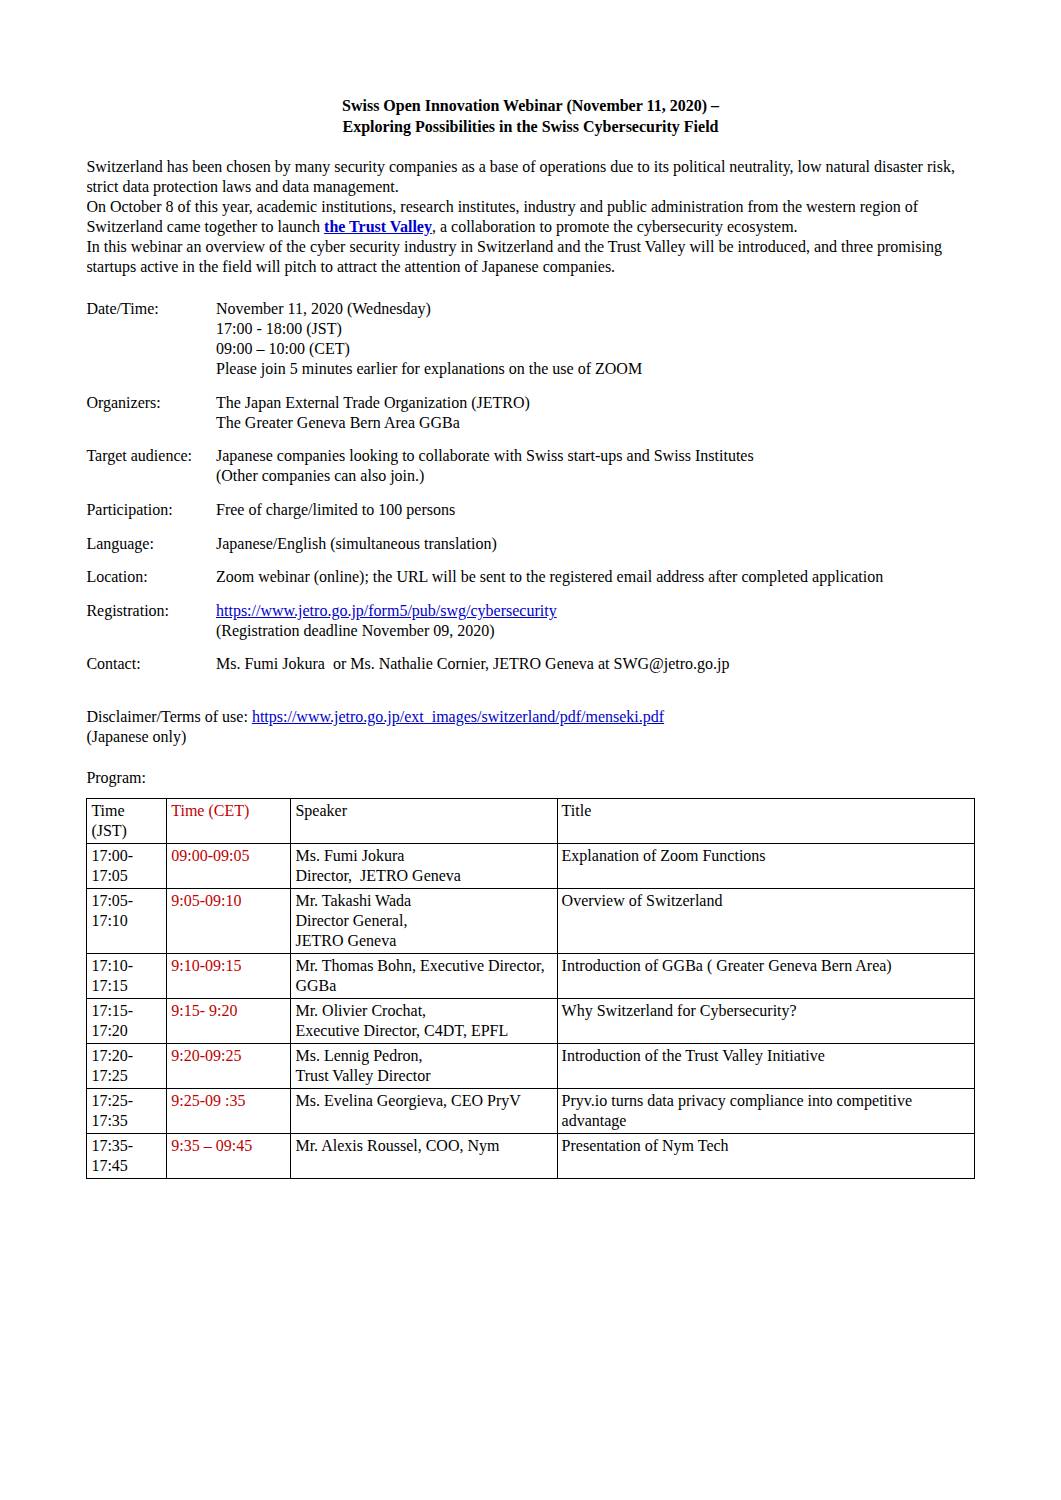Swiss Open Innovation Webinar (November 11, 2020) –
Exploring Possibilities in the Swiss Cybersecurity Field
Switzerland has been chosen by many security companies as a base of operations due to its political neutrality, low natural disaster risk, strict data protection laws and data management.
On October 8 of this year, academic institutions, research institutes, industry and public administration from the western region of Switzerland came together to launch the Trust Valley, a collaboration to promote the cybersecurity ecosystem.
In this webinar an overview of the cyber security industry in Switzerland and the Trust Valley will be introduced, and three promising startups active in the field will pitch to attract the attention of Japanese companies.
| Date/Time: | November 11, 2020 (Wednesday) 17:00 - 18:00 (JST) 09:00 – 10:00 (CET) Please join 5 minutes earlier for explanations on the use of ZOOM |
| Organizers: | The Japan External Trade Organization (JETRO) The Greater Geneva Bern Area GGBa |
| Target audience: | Japanese companies looking to collaborate with Swiss start-ups and Swiss Institutes (Other companies can also join.) |
| Participation: | Free of charge/limited to 100 persons |
| Language: | Japanese/English (simultaneous translation) |
| Location: | Zoom webinar (online); the URL will be sent to the registered email address after completed application |
| Registration: | https://www.jetro.go.jp/form5/pub/swg/cybersecurity (Registration deadline November 09, 2020) |
| Contact: | Ms. Fumi Jokura or Ms. Nathalie Cornier, JETRO Geneva at SWG@jetro.go.jp |
Disclaimer/Terms of use: https://www.jetro.go.jp/ext_images/switzerland/pdf/menseki.pdf
(Japanese only)
Program:
| Time (JST) | Time (CET) | Speaker | Title |
| 17:00-17:05 | 09:00-09:05 | Ms. Fumi Jokura Director, JETRO Geneva | Explanation of Zoom Functions |
| 17:05-17:10 | 9:05-09:10 | Mr. Takashi Wada Director General, JETRO Geneva | Overview of Switzerland |
| 17:10-17:15 | 9:10-09:15 | Mr. Thomas Bohn, Executive Director, GGBa | Introduction of GGBa ( Greater Geneva Bern Area) |
| 17:15-17:20 | 9:15- 9:20 | Mr. Olivier Crochat, Executive Director, C4DT, EPFL | Why Switzerland for Cybersecurity? |
| 17:20-17:25 | 9:20-09:25 | Ms. Lennig Pedron, Trust Valley Director | Introduction of the Trust Valley Initiative |
| 17:25-17:35 | 9:25-09 :35 | Ms. Evelina Georgieva, CEO PryV | Pryv.io turns data privacy compliance into competitive advantage |
| 17:35-17:45 | 9:35 – 09:45 | Mr. Alexis Roussel, COO, Nym | Presentation of Nym Tech |